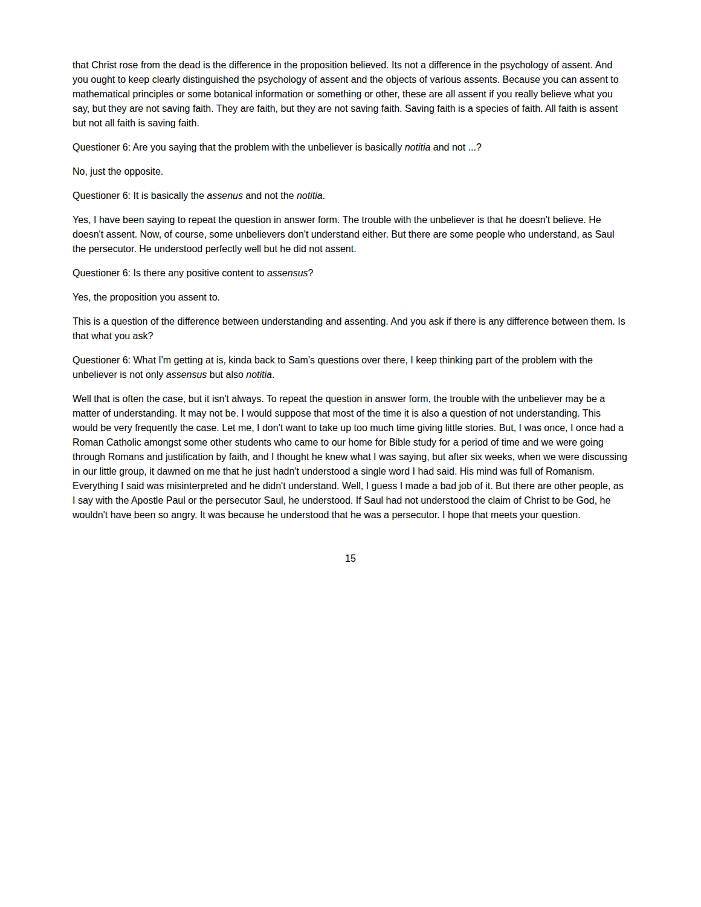that Christ rose from the dead is the difference in the proposition believed. Its not a difference in the psychology of assent. And you ought to keep clearly distinguished the psychology of assent and the objects of various assents. Because you can assent to mathematical principles or some botanical information or something or other, these are all assent if you really believe what you say, but they are not saving faith. They are faith, but they are not saving faith. Saving faith is a species of faith. All faith is assent but not all faith is saving faith.
Questioner 6: Are you saying that the problem with the unbeliever is basically notitia and not ...?
No, just the opposite.
Questioner 6: It is basically the assenus and not the notitia.
Yes, I have been saying to repeat the question in answer form. The trouble with the unbeliever is that he doesn't believe. He doesn't assent. Now, of course, some unbelievers don't understand either. But there are some people who understand, as Saul the persecutor. He understood perfectly well but he did not assent.
Questioner 6: Is there any positive content to assensus?
Yes, the proposition you assent to.
This is a question of the difference between understanding and assenting. And you ask if there is any difference between them. Is that what you ask?
Questioner 6: What I'm getting at is, kinda back to Sam's questions over there, I keep thinking part of the problem with the unbeliever is not only assensus but also notitia.
Well that is often the case, but it isn't always. To repeat the question in answer form, the trouble with the unbeliever may be a matter of understanding. It may not be. I would suppose that most of the time it is also a question of not understanding. This would be very frequently the case. Let me, I don't want to take up too much time giving little stories. But, I was once, I once had a Roman Catholic amongst some other students who came to our home for Bible study for a period of time and we were going through Romans and justification by faith, and I thought he knew what I was saying, but after six weeks, when we were discussing in our little group, it dawned on me that he just hadn't understood a single word I had said. His mind was full of Romanism. Everything I said was misinterpreted and he didn't understand. Well, I guess I made a bad job of it. But there are other people, as I say with the Apostle Paul or the persecutor Saul, he understood. If Saul had not understood the claim of Christ to be God, he wouldn't have been so angry. It was because he understood that he was a persecutor. I hope that meets your question.
15